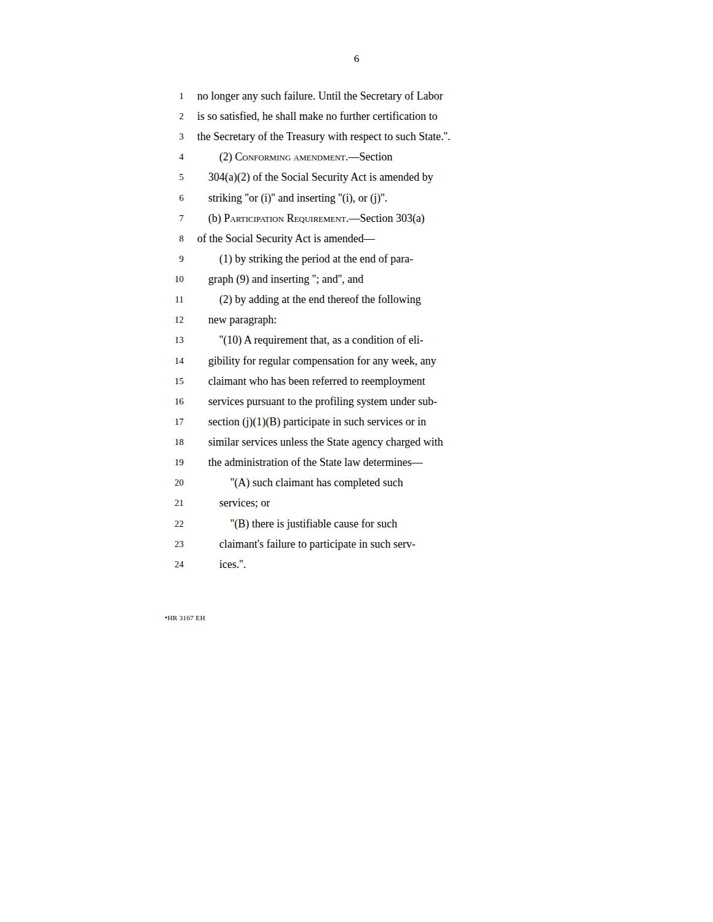6
no longer any such failure. Until the Secretary of Labor
is so satisfied, he shall make no further certification to
the Secretary of the Treasury with respect to such State.''.
(2) Conforming amendment.—Section
304(a)(2) of the Social Security Act is amended by
striking ''or (i)'' and inserting ''(i), or (j)''.
(b) Participation Requirement.—Section 303(a)
of the Social Security Act is amended—
(1) by striking the period at the end of para-
graph (9) and inserting ''; and'', and
(2) by adding at the end thereof the following
new paragraph:
''(10) A requirement that, as a condition of eli-
gibility for regular compensation for any week, any
claimant who has been referred to reemployment
services pursuant to the profiling system under sub-
section (j)(1)(B) participate in such services or in
similar services unless the State agency charged with
the administration of the State law determines—
''(A) such claimant has completed such
services; or
''(B) there is justifiable cause for such
claimant's failure to participate in such serv-
ices.''.
•HR 3167 EH